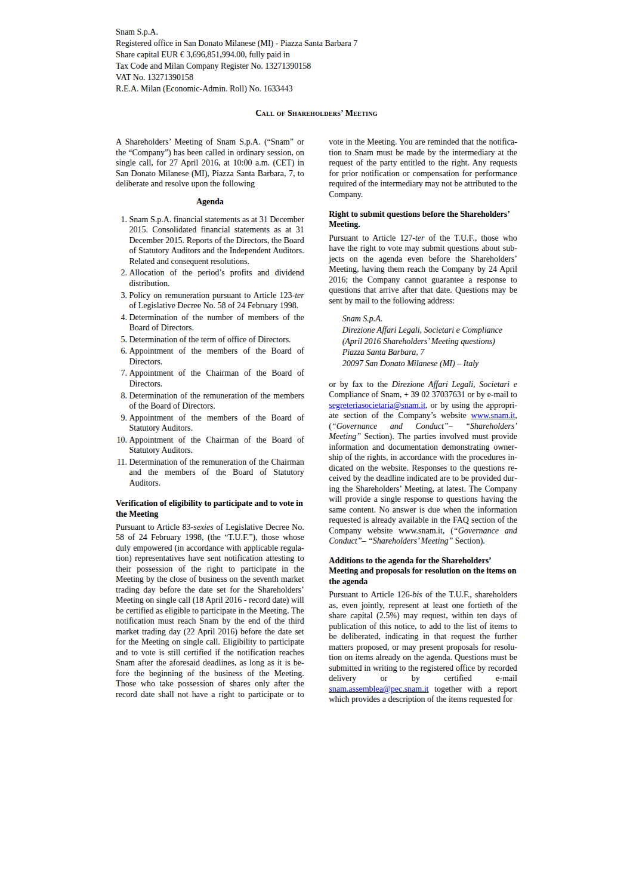Snam S.p.A.
Registered office in San Donato Milanese (MI) - Piazza Santa Barbara 7
Share capital EUR € 3,696,851,994.00, fully paid in
Tax Code and Milan Company Register No. 13271390158
VAT No. 13271390158
R.E.A. Milan (Economic-Admin. Roll) No. 1633443
Call of Shareholders’ Meeting
A Shareholders’ Meeting of Snam S.p.A. (“Snam” or the “Company”) has been called in ordinary session, on single call, for 27 April 2016, at 10:00 a.m. (CET) in San Donato Milanese (MI), Piazza Santa Barbara, 7, to deliberate and resolve upon the following
Agenda
Snam S.p.A. financial statements as at 31 December 2015. Consolidated financial statements as at 31 December 2015. Reports of the Directors, the Board of Statutory Auditors and the Independent Auditors. Related and consequent resolutions.
Allocation of the period’s profits and dividend distribution.
Policy on remuneration pursuant to Article 123-ter of Legislative Decree No. 58 of 24 February 1998.
Determination of the number of members of the Board of Directors.
Determination of the term of office of Directors.
Appointment of the members of the Board of Directors.
Appointment of the Chairman of the Board of Directors.
Determination of the remuneration of the members of the Board of Directors.
Appointment of the members of the Board of Statutory Auditors.
Appointment of the Chairman of the Board of Statutory Auditors.
Determination of the remuneration of the Chairman and the members of the Board of Statutory Auditors.
Verification of eligibility to participate and to vote in the Meeting
Pursuant to Article 83-sexies of Legislative Decree No. 58 of 24 February 1998, (the “T.U.F.”), those whose duly empowered (in accordance with applicable regulation) representatives have sent notification attesting to their possession of the right to participate in the Meeting by the close of business on the seventh market trading day before the date set for the Shareholders’ Meeting on single call (18 April 2016 - record date) will be certified as eligible to participate in the Meeting. The notification must reach Snam by the end of the third market trading day (22 April 2016) before the date set for the Meeting on single call. Eligibility to participate and to vote is still certified if the notification reaches Snam after the aforesaid deadlines, as long as it is before the beginning of the business of the Meeting. Those who take possession of shares only after the record date shall not have a right to participate or to vote in the Meeting. You are reminded that the notification to Snam must be made by the intermediary at the request of the party entitled to the right. Any requests for prior notification or compensation for performance required of the intermediary may not be attributed to the Company.
Right to submit questions before the Shareholders’ Meeting.
Pursuant to Article 127-ter of the T.U.F., those who have the right to vote may submit questions about subjects on the agenda even before the Shareholders’ Meeting, having them reach the Company by 24 April 2016; the Company cannot guarantee a response to questions that arrive after that date. Questions may be sent by mail to the following address:
Snam S.p.A.
Direzione Affari Legali, Societari e Compliance
(April 2016 Shareholders’ Meeting questions)
Piazza Santa Barbara, 7
20097 San Donato Milanese (MI) – Italy
or by fax to the Direzione Affari Legali, Societari e Compliance of Snam, + 39 02 37037631 or by e-mail to segreteriasocietaria@snam.it, or by using the appropriate section of the Company’s website www.snam.it, (“Governance and Conduct”– “Shareholders’ Meeting” Section). The parties involved must provide information and documentation demonstrating ownership of the rights, in accordance with the procedures indicated on the website. Responses to the questions received by the deadline indicated are to be provided during the Shareholders’ Meeting, at latest. The Company will provide a single response to questions having the same content. No answer is due when the information requested is already available in the FAQ section of the Company website www.snam.it, (“Governance and Conduct”– “Shareholders’ Meeting” Section).
Additions to the agenda for the Shareholders’ Meeting and proposals for resolution on the items on the agenda
Pursuant to Article 126-bis of the T.U.F., shareholders as, even jointly, represent at least one fortieth of the share capital (2.5%) may request, within ten days of publication of this notice, to add to the list of items to be deliberated, indicating in that request the further matters proposed, or may present proposals for resolution on items already on the agenda. Questions must be submitted in writing to the registered office by recorded delivery or by certified e-mail snam.assemblea@pec.snam.it together with a report which provides a description of the items requested for